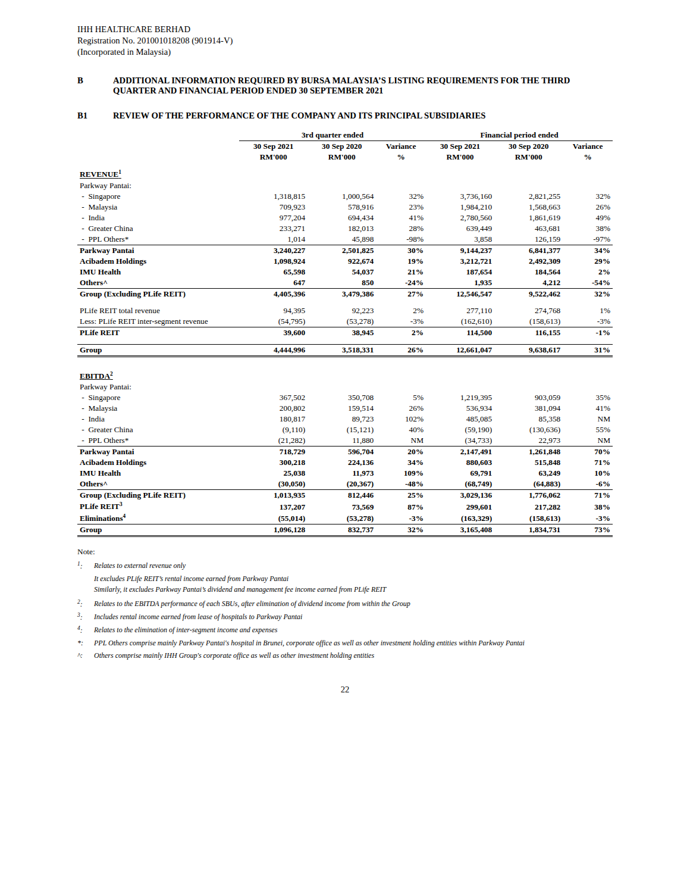IHH HEALTHCARE BERHAD
Registration No. 201001018208 (901914-V)
(Incorporated in Malaysia)
B
ADDITIONAL INFORMATION REQUIRED BY BURSA MALAYSIA’S LISTING REQUIREMENTS FOR THE THIRD QUARTER AND FINANCIAL PERIOD ENDED 30 SEPTEMBER 2021
B1
REVIEW OF THE PERFORMANCE OF THE COMPANY AND ITS PRINCIPAL SUBSIDIARIES
| | 3rd quarter ended | Financial period ended |
| | 30 Sep 2021 | 30 Sep 2020 | Variance | 30 Sep 2021 | 30 Sep 2020 | Variance |
| | RM'000 | RM'000 | % | RM'000 | RM'000 | % |
| REVENUE 1 | |
| Parkway Pantai: | |
| - Singapore | 1,318,815 | 1,000,564 | 32% | 3,736,160 | 2,821,255 | 32% |
| - Malaysia | 709,923 | 578,916 | 23% | 1,984,210 | 1,568,663 | 26% |
| - India | 977,204 | 694,434 | 41% | 2,780,560 | 1,861,619 | 49% |
| - Greater China | 233,271 | 182,013 | 28% | 639,449 | 463,681 | 38% |
| - PPL Others* | 1,014 | 45,898 | -98% | 3,858 | 126,159 | -97% |
| Parkway Pantai | 3,240,227 | 2,501,825 | 30% | 9,144,237 | 6,841,377 | 34% |
| Acibadem Holdings | 1,098,924 | 922,674 | 19% | 3,212,721 | 2,492,309 | 29% |
| IMU Health | 65,598 | 54,037 | 21% | 187,654 | 184,564 | 2% |
| Others^ | 647 | 850 | -24% | 1,935 | 4,212 | -54% |
| Group (Excluding PLife REIT) | 4,405,396 | 3,479,386 | 27% | 12,546,547 | 9,522,462 | 32% |
| PLife REIT total revenue | 94,395 | 92,223 | 2% | 277,110 | 274,768 | 1% |
| Less: PLife REIT inter-segment revenue | (54,795) | (53,278) | -3% | (162,610) | (158,613) | -3% |
| PLife REIT | 39,600 | 38,945 | 2% | 114,500 | 116,155 | -1% |
| Group | 4,444,996 | 3,518,331 | 26% | 12,661,047 | 9,638,617 | 31% |
| EBITDA 2 | |
| Parkway Pantai: | |
| - Singapore | 367,502 | 350,708 | 5% | 1,219,395 | 903,059 | 35% |
| - Malaysia | 200,802 | 159,514 | 26% | 536,934 | 381,094 | 41% |
| - India | 180,817 | 89,723 | 102% | 485,085 | 85,358 | NM |
| - Greater China | (9,110) | (15,121) | 40% | (59,190) | (130,636) | 55% |
| - PPL Others* | (21,282) | 11,880 | NM | (34,733) | 22,973 | NM |
| Parkway Pantai | 718,729 | 596,704 | 20% | 2,147,491 | 1,261,848 | 70% |
| Acibadem Holdings | 300,218 | 224,136 | 34% | 880,603 | 515,848 | 71% |
| IMU Health | 25,038 | 11,973 | 109% | 69,791 | 63,249 | 10% |
| Others^ | (30,050) | (20,367) | -48% | (68,749) | (64,883) | -6% |
| Group (Excluding PLife REIT) | 1,013,935 | 812,446 | 25% | 3,029,136 | 1,776,062 | 71% |
| PLife REIT 3 | 137,207 | 73,569 | 87% | 299,601 | 217,282 | 38% |
| Eliminations 4 | (55,014) | (53,278) | -3% | (163,329) | (158,613) | -3% |
| Group | 1,096,128 | 832,737 | 32% | 3,165,408 | 1,834,731 | 73% |
Note:
1:
Relates to external revenue only
It excludes PLife REIT’s rental income earned from Parkway Pantai
Similarly, it excludes Parkway Pantai’s dividend and management fee income earned from PLife REIT
2:
Relates to the EBITDA performance of each SBUs, after elimination of dividend income from within the Group
3:
Includes rental income earned from lease of hospitals to Parkway Pantai
4:
Relates to the elimination of inter-segment income and expenses
*:
PPL Others comprise mainly Parkway Pantai's hospital in Brunei, corporate office as well as other investment holding entities within Parkway Pantai
^:
Others comprise mainly IHH Group's corporate office as well as other investment holding entities
22